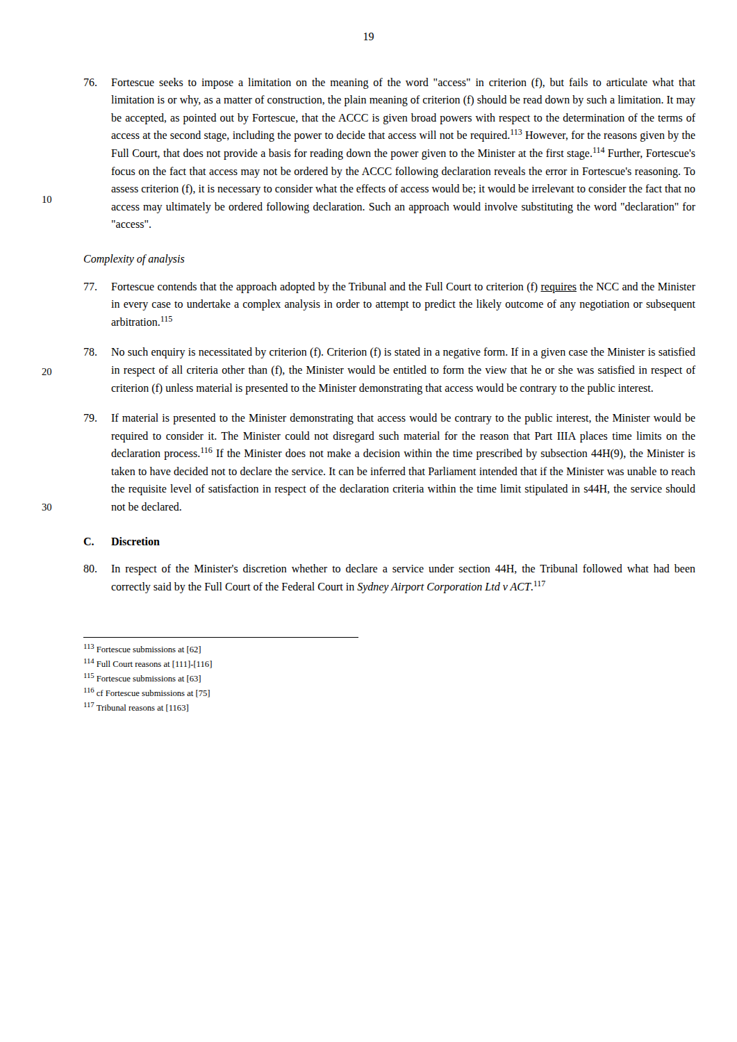19
76. 10 Fortescue seeks to impose a limitation on the meaning of the word "access" in criterion (f), but fails to articulate what that limitation is or why, as a matter of construction, the plain meaning of criterion (f) should be read down by such a limitation. It may be accepted, as pointed out by Fortescue, that the ACCC is given broad powers with respect to the determination of the terms of access at the second stage, including the power to decide that access will not be required.113 However, for the reasons given by the Full Court, that does not provide a basis for reading down the power given to the Minister at the first stage.114 Further, Fortescue's focus on the fact that access may not be ordered by the ACCC following declaration reveals the error in Fortescue's reasoning. To assess criterion (f), it is necessary to consider what the effects of access would be; it would be irrelevant to consider the fact that no access may ultimately be ordered following declaration. Such an approach would involve substituting the word "declaration" for "access".
Complexity of analysis
77. Fortescue contends that the approach adopted by the Tribunal and the Full Court to criterion (f) requires the NCC and the Minister in every case to undertake a complex analysis in order to attempt to predict the likely outcome of any negotiation or subsequent arbitration.115
78. 20 No such enquiry is necessitated by criterion (f). Criterion (f) is stated in a negative form. If in a given case the Minister is satisfied in respect of all criteria other than (f), the Minister would be entitled to form the view that he or she was satisfied in respect of criterion (f) unless material is presented to the Minister demonstrating that access would be contrary to the public interest.
79. 30 If material is presented to the Minister demonstrating that access would be contrary to the public interest, the Minister would be required to consider it. The Minister could not disregard such material for the reason that Part IIIA places time limits on the declaration process.116 If the Minister does not make a decision within the time prescribed by subsection 44H(9), the Minister is taken to have decided not to declare the service. It can be inferred that Parliament intended that if the Minister was unable to reach the requisite level of satisfaction in respect of the declaration criteria within the time limit stipulated in s44H, the service should not be declared.
C. Discretion
80. In respect of the Minister's discretion whether to declare a service under section 44H, the Tribunal followed what had been correctly said by the Full Court of the Federal Court in Sydney Airport Corporation Ltd v ACT.117
113Fortescue submissions at [62]
114Full Court reasons at [111]-[116]
115Fortescue submissions at [63]
116cf Fortescue submissions at [75]
117Tribunal reasons at [1163]